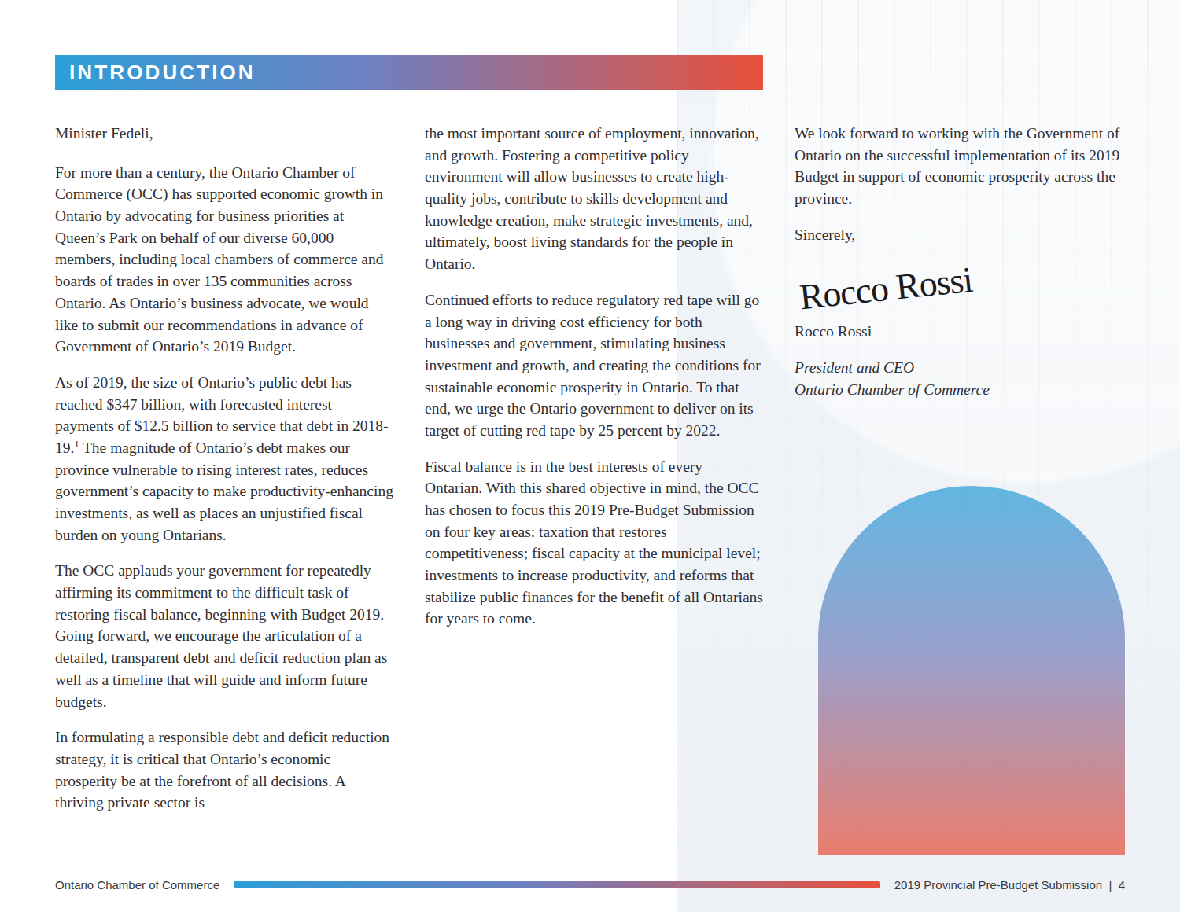Introduction
Minister Fedeli,
For more than a century, the Ontario Chamber of Commerce (OCC) has supported economic growth in Ontario by advocating for business priorities at Queen’s Park on behalf of our diverse 60,000 members, including local chambers of commerce and boards of trades in over 135 communities across Ontario. As Ontario’s business advocate, we would like to submit our recommendations in advance of Government of Ontario’s 2019 Budget.
As of 2019, the size of Ontario’s public debt has reached $347 billion, with forecasted interest payments of $12.5 billion to service that debt in 2018-19.1 The magnitude of Ontario’s debt makes our province vulnerable to rising interest rates, reduces government’s capacity to make productivity-enhancing investments, as well as places an unjustified fiscal burden on young Ontarians.
The OCC applauds your government for repeatedly affirming its commitment to the difficult task of restoring fiscal balance, beginning with Budget 2019. Going forward, we encourage the articulation of a detailed, transparent debt and deficit reduction plan as well as a timeline that will guide and inform future budgets.
In formulating a responsible debt and deficit reduction strategy, it is critical that Ontario’s economic prosperity be at the forefront of all decisions. A thriving private sector is
the most important source of employment, innovation, and growth. Fostering a competitive policy environment will allow businesses to create high-quality jobs, contribute to skills development and knowledge creation, make strategic investments, and, ultimately, boost living standards for the people in Ontario.
Continued efforts to reduce regulatory red tape will go a long way in driving cost efficiency for both businesses and government, stimulating business investment and growth, and creating the conditions for sustainable economic prosperity in Ontario. To that end, we urge the Ontario government to deliver on its target of cutting red tape by 25 percent by 2022.
Fiscal balance is in the best interests of every Ontarian. With this shared objective in mind, the OCC has chosen to focus this 2019 Pre-Budget Submission on four key areas: taxation that restores competitiveness; fiscal capacity at the municipal level; investments to increase productivity, and reforms that stabilize public finances for the benefit of all Ontarians for years to come.
We look forward to working with the Government of Ontario on the successful implementation of its 2019 Budget in support of economic prosperity across the province.
Sincerely,
Rocco Rossi
Rocco Rossi
President and CEO
Ontario Chamber of Commerce
Ontario Chamber of Commerce 2019 Provincial Pre-Budget Submission | 4